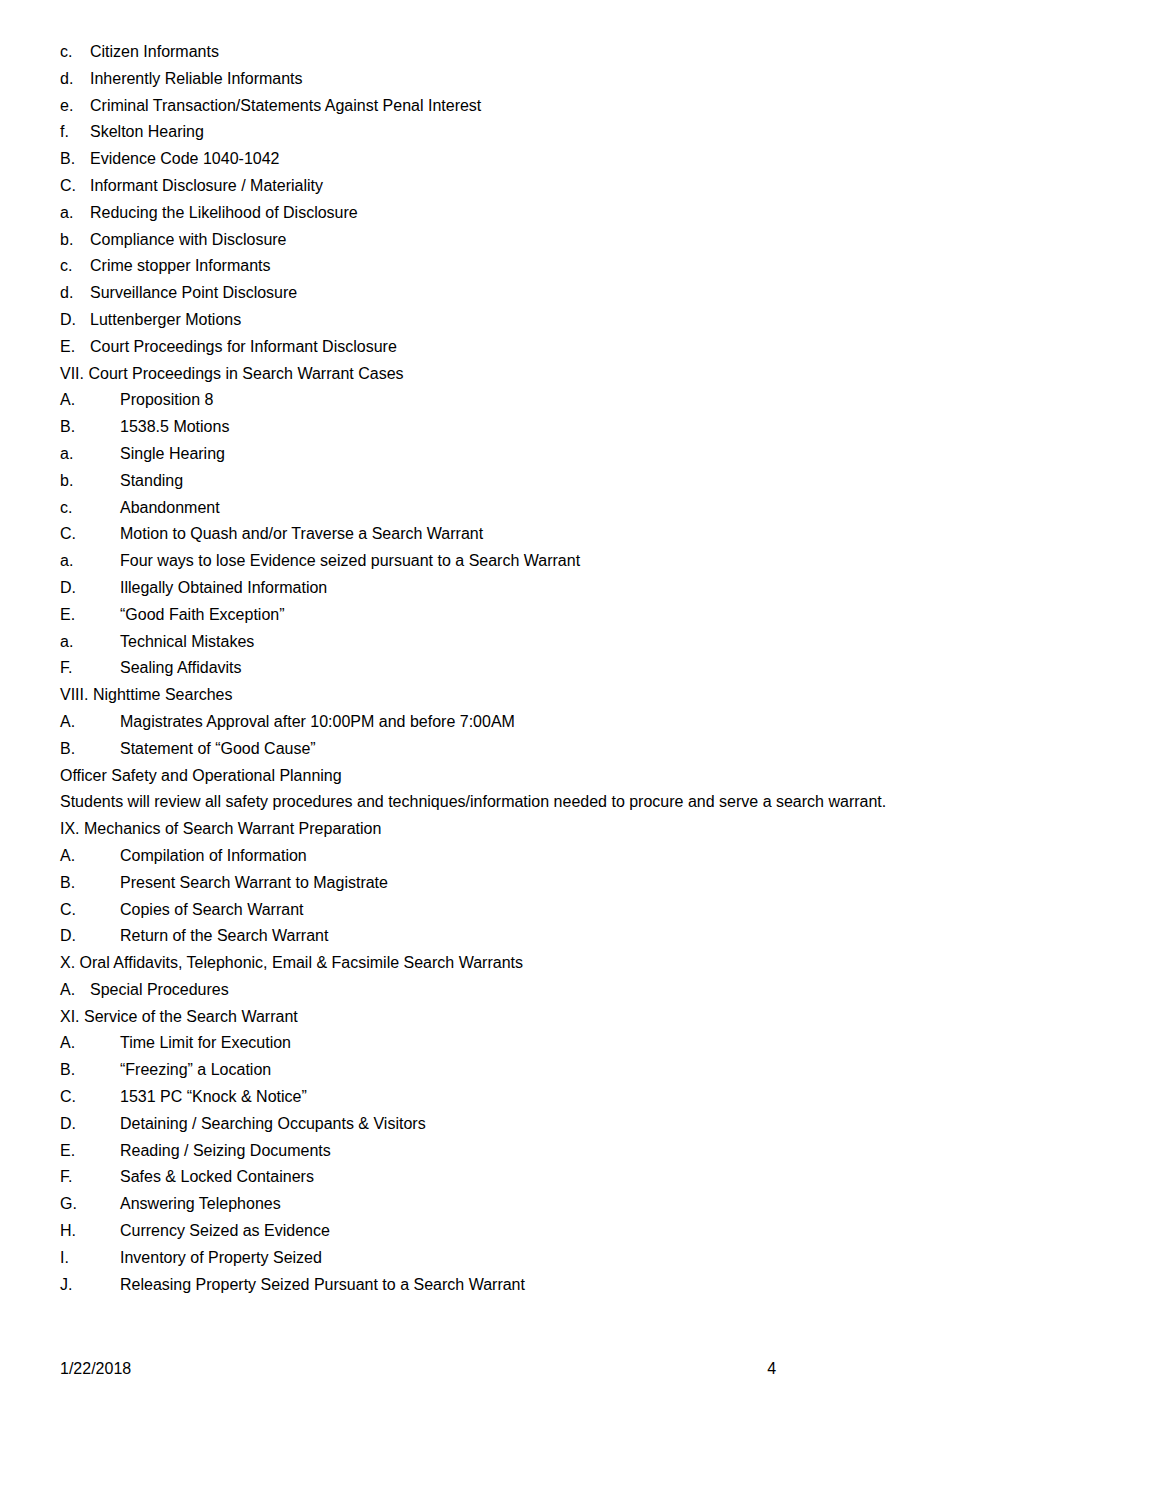c. Citizen Informants
d. Inherently Reliable Informants
e. Criminal Transaction/Statements Against Penal Interest
f. Skelton Hearing
B. Evidence Code 1040-1042
C. Informant Disclosure / Materiality
a. Reducing the Likelihood of Disclosure
b. Compliance with Disclosure
c. Crime stopper Informants
d. Surveillance Point Disclosure
D. Luttenberger Motions
E. Court Proceedings for Informant Disclosure
VII. Court Proceedings in Search Warrant Cases
A. Proposition 8
B. 1538.5 Motions
a. Single Hearing
b. Standing
c. Abandonment
C. Motion to Quash and/or Traverse a Search Warrant
a. Four ways to lose Evidence seized pursuant to a Search Warrant
D. Illegally Obtained Information
E. “Good Faith Exception”
a. Technical Mistakes
F. Sealing Affidavits
VIII. Nighttime Searches
A. Magistrates Approval after 10:00PM and before 7:00AM
B. Statement of “Good Cause”
Officer Safety and Operational Planning
Students will review all safety procedures and techniques/information needed to procure and serve a search warrant.
IX. Mechanics of Search Warrant Preparation
A. Compilation of Information
B. Present Search Warrant to Magistrate
C. Copies of Search Warrant
D. Return of the Search Warrant
X. Oral Affidavits, Telephonic, Email & Facsimile Search Warrants
A. Special Procedures
XI. Service of the Search Warrant
A. Time Limit for Execution
B. “Freezing” a Location
C. 1531 PC “Knock & Notice”
D. Detaining / Searching Occupants & Visitors
E. Reading / Seizing Documents
F. Safes & Locked Containers
G. Answering Telephones
H. Currency Seized as Evidence
I. Inventory of Property Seized
J. Releasing Property Seized Pursuant to a Search Warrant
1/22/2018 4